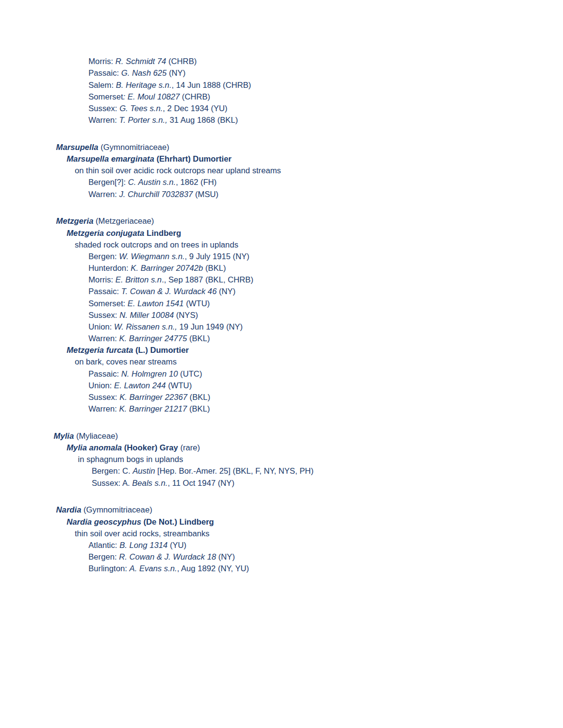Morris: R. Schmidt 74 (CHRB)
Passaic: G. Nash 625 (NY)
Salem: B. Heritage s.n., 14 Jun 1888 (CHRB)
Somerset: E. Moul 10827 (CHRB)
Sussex: G. Tees s.n., 2 Dec 1934 (YU)
Warren: T. Porter s.n., 31 Aug 1868 (BKL)
Marsupella (Gymnomitriaceae)
Marsupella emarginata (Ehrhart) Dumortier
on thin soil over acidic rock outcrops near upland streams
Bergen[?]: C. Austin s.n., 1862 (FH)
Warren: J. Churchill 7032837 (MSU)
Metzgeria (Metzgeriaceae)
Metzgeria conjugata Lindberg
shaded rock outcrops and on trees in uplands
Bergen: W. Wiegmann s.n., 9 July 1915 (NY)
Hunterdon: K. Barringer 20742b (BKL)
Morris: E. Britton s.n., Sep 1887 (BKL, CHRB)
Passaic: T. Cowan & J. Wurdack 46 (NY)
Somerset: E. Lawton 1541 (WTU)
Sussex: N. Miller 10084 (NYS)
Union: W. Rissanen s.n., 19 Jun 1949 (NY)
Warren: K. Barringer 24775 (BKL)
Metzgeria furcata (L.) Dumortier
on bark, coves near streams
Passaic: N. Holmgren 10 (UTC)
Union: E. Lawton 244 (WTU)
Sussex: K. Barringer 22367 (BKL)
Warren: K. Barringer 21217 (BKL)
Mylia (Myliaceae)
Mylia anomala (Hooker) Gray (rare)
in sphagnum bogs in uplands
Bergen: C. Austin [Hep. Bor.-Amer. 25] (BKL, F, NY, NYS, PH)
Sussex: A. Beals s.n., 11 Oct 1947 (NY)
Nardia (Gymnomitriaceae)
Nardia geoscyphus (De Not.) Lindberg
thin soil over acid rocks, streambanks
Atlantic: B. Long 1314 (YU)
Bergen: R. Cowan & J. Wurdack 18 (NY)
Burlington: A. Evans s.n., Aug 1892 (NY, YU)